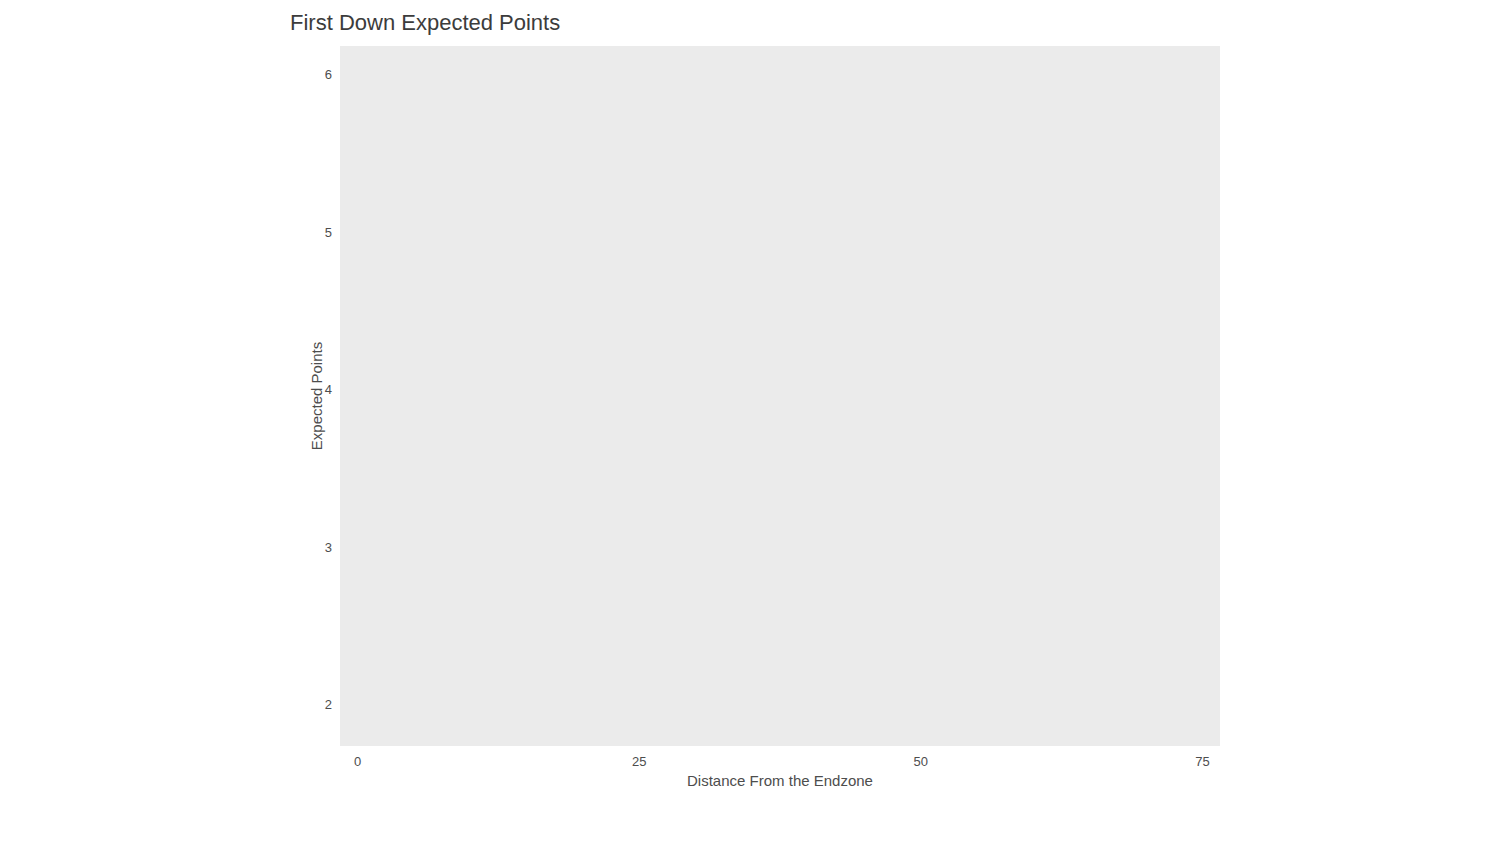First Down Expected Points
Expected Points 6 5 4 3 2 0 25 50 75
Distance From the Endzone